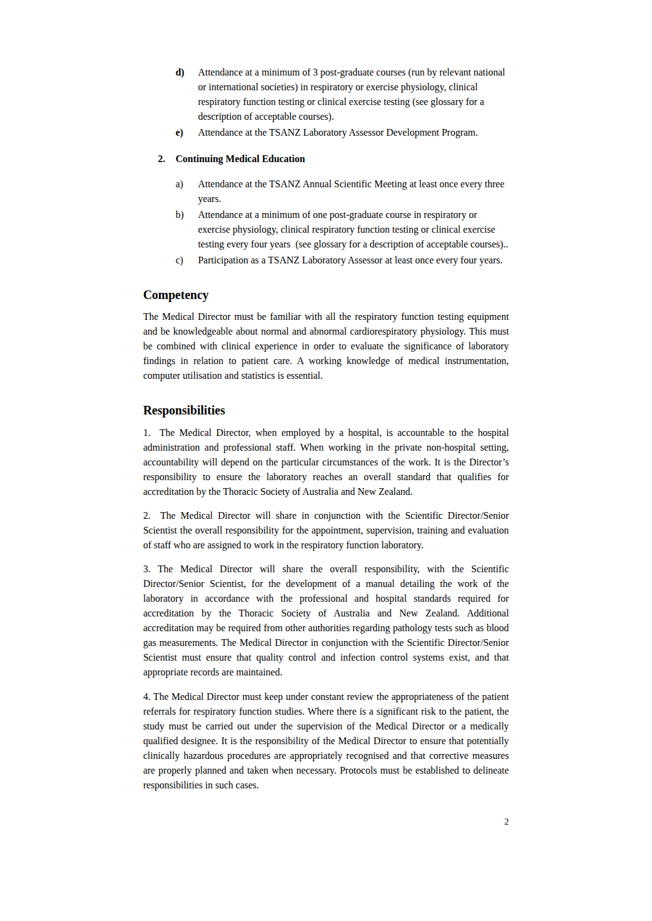d) Attendance at a minimum of 3 post-graduate courses (run by relevant national or international societies) in respiratory or exercise physiology, clinical respiratory function testing or clinical exercise testing (see glossary for a description of acceptable courses).
e) Attendance at the TSANZ Laboratory Assessor Development Program.
2. Continuing Medical Education
a) Attendance at the TSANZ Annual Scientific Meeting at least once every three years.
b) Attendance at a minimum of one post-graduate course in respiratory or exercise physiology, clinical respiratory function testing or clinical exercise testing every four years (see glossary for a description of acceptable courses)..
c) Participation as a TSANZ Laboratory Assessor at least once every four years.
Competency
The Medical Director must be familiar with all the respiratory function testing equipment and be knowledgeable about normal and abnormal cardiorespiratory physiology. This must be combined with clinical experience in order to evaluate the significance of laboratory findings in relation to patient care. A working knowledge of medical instrumentation, computer utilisation and statistics is essential.
Responsibilities
1. The Medical Director, when employed by a hospital, is accountable to the hospital administration and professional staff. When working in the private non-hospital setting, accountability will depend on the particular circumstances of the work. It is the Director’s responsibility to ensure the laboratory reaches an overall standard that qualifies for accreditation by the Thoracic Society of Australia and New Zealand.
2. The Medical Director will share in conjunction with the Scientific Director/Senior Scientist the overall responsibility for the appointment, supervision, training and evaluation of staff who are assigned to work in the respiratory function laboratory.
3. The Medical Director will share the overall responsibility, with the Scientific Director/Senior Scientist, for the development of a manual detailing the work of the laboratory in accordance with the professional and hospital standards required for accreditation by the Thoracic Society of Australia and New Zealand. Additional accreditation may be required from other authorities regarding pathology tests such as blood gas measurements. The Medical Director in conjunction with the Scientific Director/Senior Scientist must ensure that quality control and infection control systems exist, and that appropriate records are maintained.
4. The Medical Director must keep under constant review the appropriateness of the patient referrals for respiratory function studies. Where there is a significant risk to the patient, the study must be carried out under the supervision of the Medical Director or a medically qualified designee. It is the responsibility of the Medical Director to ensure that potentially clinically hazardous procedures are appropriately recognised and that corrective measures are properly planned and taken when necessary. Protocols must be established to delineate responsibilities in such cases.
2